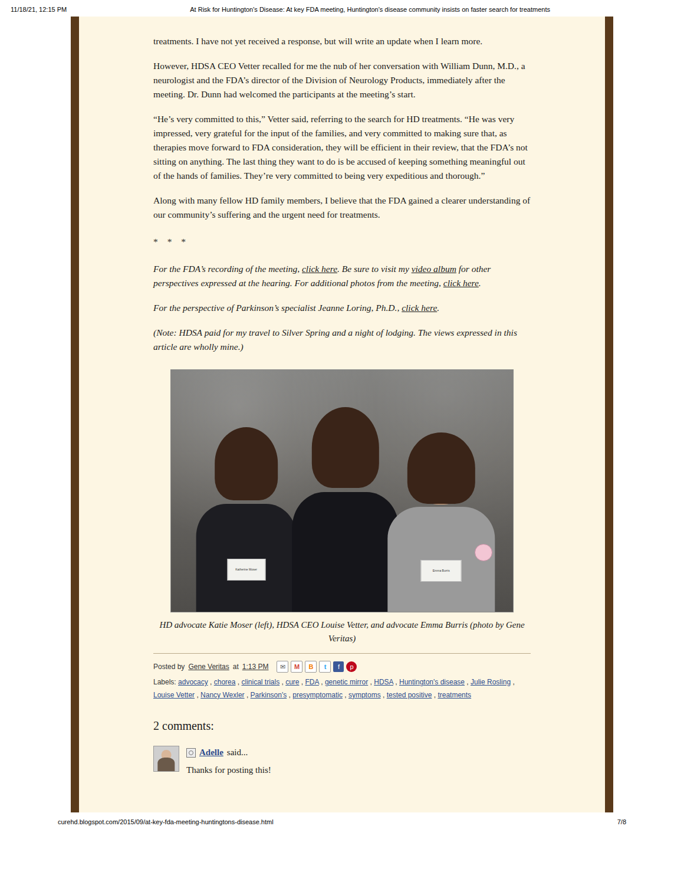11/18/21, 12:15 PM
At Risk for Huntington's Disease: At key FDA meeting, Huntington's disease community insists on faster search for treatments
treatments. I have not yet received a response, but will write an update when I learn more.
However, HDSA CEO Vetter recalled for me the nub of her conversation with William Dunn, M.D., a neurologist and the FDA’s director of the Division of Neurology Products, immediately after the meeting. Dr. Dunn had welcomed the participants at the meeting’s start.
“He’s very committed to this,” Vetter said, referring to the search for HD treatments. “He was very impressed, very grateful for the input of the families, and very committed to making sure that, as therapies move forward to FDA consideration, they will be efficient in their review, that the FDA’s not sitting on anything. The last thing they want to do is be accused of keeping something meaningful out of the hands of families. They’re very committed to being very expeditious and thorough.”
Along with many fellow HD family members, I believe that the FDA gained a clearer understanding of our community’s suffering and the urgent need for treatments.
* * *
For the FDA’s recording of the meeting, click here. Be sure to visit my video album for other perspectives expressed at the hearing. For additional photos from the meeting, click here.
For the perspective of Parkinson’s specialist Jeanne Loring, Ph.D., click here.
(Note: HDSA paid for my travel to Silver Spring and a night of lodging. The views expressed in this article are wholly mine.)
Katherine Moser
Emma Burris
HD advocate Katie Moser (left), HDSA CEO Louise Vetter, and advocate Emma Burris (photo by Gene Veritas)
Posted by Gene Veritas at 1:13 PM ✉ M B t f p
Labels: advocacy , chorea , clinical trials , cure , FDA , genetic mirror , HDSA , Huntington's disease , Julie Rosling , Louise Vetter , Nancy Wexler , Parkinson's , presymptomatic , symptoms , tested positive , treatments
2 comments:
Adelle said...
Thanks for posting this!
curehd.blogspot.com/2015/09/at-key-fda-meeting-huntingtons-disease.html
7/8